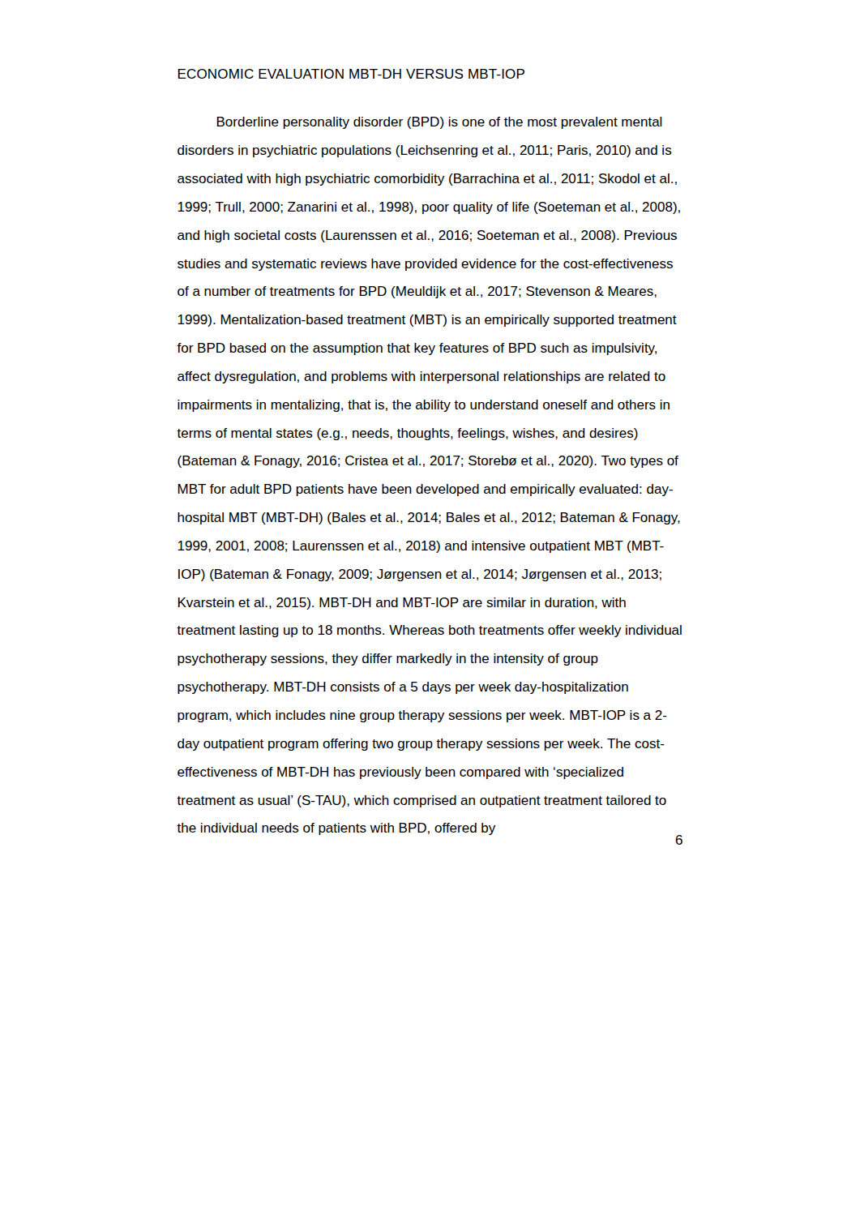ECONOMIC EVALUATION MBT-DH VERSUS MBT-IOP
Borderline personality disorder (BPD) is one of the most prevalent mental disorders in psychiatric populations (Leichsenring et al., 2011; Paris, 2010) and is associated with high psychiatric comorbidity (Barrachina et al., 2011; Skodol et al., 1999; Trull, 2000; Zanarini et al., 1998), poor quality of life (Soeteman et al., 2008), and high societal costs (Laurenssen et al., 2016; Soeteman et al., 2008). Previous studies and systematic reviews have provided evidence for the cost-effectiveness of a number of treatments for BPD (Meuldijk et al., 2017; Stevenson & Meares, 1999). Mentalization-based treatment (MBT) is an empirically supported treatment for BPD based on the assumption that key features of BPD such as impulsivity, affect dysregulation, and problems with interpersonal relationships are related to impairments in mentalizing, that is, the ability to understand oneself and others in terms of mental states (e.g., needs, thoughts, feelings, wishes, and desires) (Bateman & Fonagy, 2016; Cristea et al., 2017; Storebø et al., 2020). Two types of MBT for adult BPD patients have been developed and empirically evaluated: day-hospital MBT (MBT-DH) (Bales et al., 2014; Bales et al., 2012; Bateman & Fonagy, 1999, 2001, 2008; Laurenssen et al., 2018) and intensive outpatient MBT (MBT-IOP) (Bateman & Fonagy, 2009; Jørgensen et al., 2014; Jørgensen et al., 2013; Kvarstein et al., 2015). MBT-DH and MBT-IOP are similar in duration, with treatment lasting up to 18 months. Whereas both treatments offer weekly individual psychotherapy sessions, they differ markedly in the intensity of group psychotherapy. MBT-DH consists of a 5 days per week day-hospitalization program, which includes nine group therapy sessions per week. MBT-IOP is a 2-day outpatient program offering two group therapy sessions per week. The cost-effectiveness of MBT-DH has previously been compared with ‘specialized treatment as usual’ (S-TAU), which comprised an outpatient treatment tailored to the individual needs of patients with BPD, offered by
6